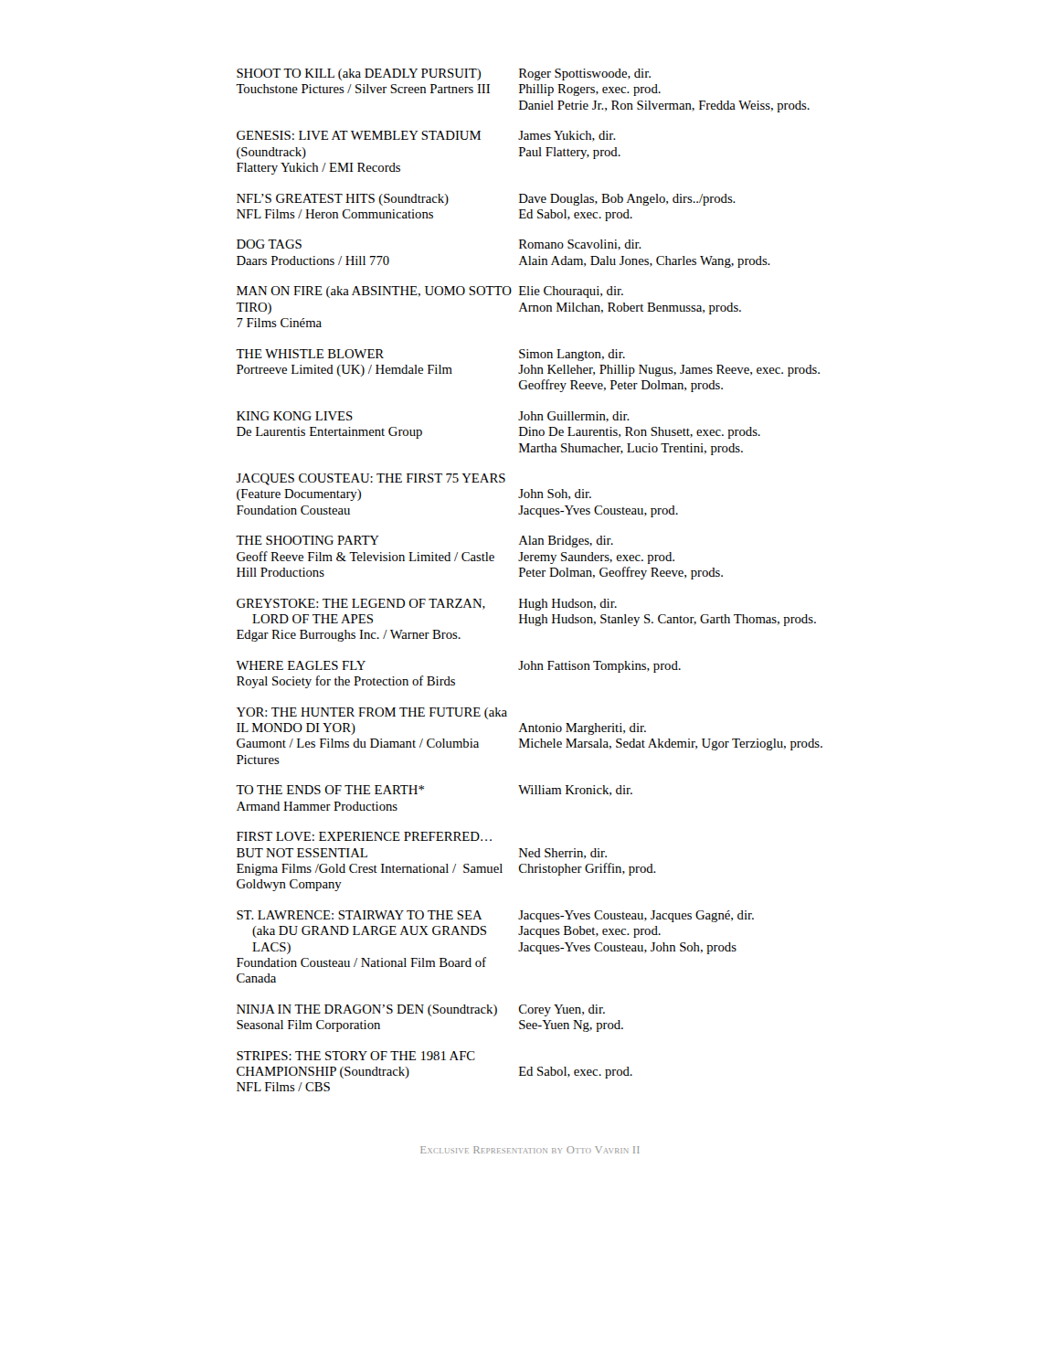| SHOOT TO KILL (aka DEADLY PURSUIT) Touchstone Pictures / Silver Screen Partners III | Roger Spottiswoode, dir. Phillip Rogers, exec. prod. Daniel Petrie Jr., Ron Silverman, Fredda Weiss, prods. |
| GENESIS: LIVE AT WEMBLEY STADIUM (Soundtrack) Flattery Yukich / EMI Records | James Yukich, dir. Paul Flattery, prod. |
| NFL’S GREATEST HITS (Soundtrack) NFL Films / Heron Communications | Dave Douglas, Bob Angelo, dirs../prods. Ed Sabol, exec. prod. |
| DOG TAGS Daars Productions / Hill 770 | Romano Scavolini, dir. Alain Adam, Dalu Jones, Charles Wang, prods. |
| MAN ON FIRE (aka ABSINTHE, UOMO SOTTO TIRO) 7 Films Cinéma | Elie Chouraqui, dir. Arnon Milchan, Robert Benmussa, prods. |
| THE WHISTLE BLOWER Portreeve Limited (UK) / Hemdale Film | Simon Langton, dir. John Kelleher, Phillip Nugus, James Reeve, exec. prods. Geoffrey Reeve, Peter Dolman, prods. |
| KING KONG LIVES De Laurentis Entertainment Group | John Guillermin, dir. Dino De Laurentis, Ron Shusett, exec. prods. Martha Shumacher, Lucio Trentini, prods. |
| JACQUES COUSTEAU: THE FIRST 75 YEARS (Feature Documentary) Foundation Cousteau | John Soh, dir. Jacques-Yves Cousteau, prod. |
| THE SHOOTING PARTY Geoff Reeve Film & Television Limited / Castle Hill Productions | Alan Bridges, dir. Jeremy Saunders, exec. prod. Peter Dolman, Geoffrey Reeve, prods. |
| GREYSTOKE: THE LEGEND OF TARZAN, LORD OF THE APES Edgar Rice Burroughs Inc. / Warner Bros. | Hugh Hudson, dir. Hugh Hudson, Stanley S. Cantor, Garth Thomas, prods. |
| WHERE EAGLES FLY Royal Society for the Protection of Birds | John Fattison Tompkins, prod. |
| YOR: THE HUNTER FROM THE FUTURE (aka IL MONDO DI YOR) Gaumont / Les Films du Diamant / Columbia Pictures | Antonio Margheriti, dir. Michele Marsala, Sedat Akdemir, Ugor Terzioglu, prods. |
| TO THE ENDS OF THE EARTH* Armand Hammer Productions | William Kronick, dir. |
| FIRST LOVE: EXPERIENCE PREFERRED…BUT NOT ESSENTIAL Enigma Films /Gold Crest International / Samuel Goldwyn Company | Ned Sherrin, dir. Christopher Griffin, prod. |
| ST. LAWRENCE: STAIRWAY TO THE SEA (aka DU GRAND LARGE AUX GRANDS LACS) Foundation Cousteau / National Film Board of Canada | Jacques-Yves Cousteau, Jacques Gagné, dir. Jacques Bobet, exec. prod. Jacques-Yves Cousteau, John Soh, prods |
| NINJA IN THE DRAGON’S DEN (Soundtrack) Seasonal Film Corporation | Corey Yuen, dir. See-Yuen Ng, prod. |
| STRIPES: THE STORY OF THE 1981 AFC CHAMPIONSHIP (Soundtrack) NFL Films / CBS | Ed Sabol, exec. prod. |
Exclusive Representation by Otto Vavrin II